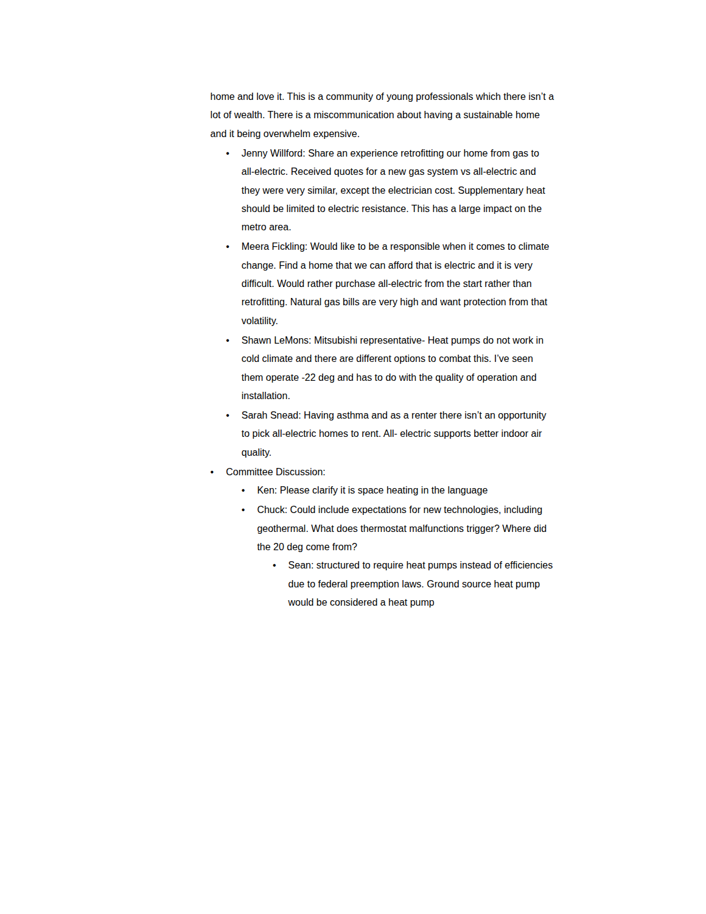home and love it. This is a community of young professionals which there isn’t a lot of wealth. There is a miscommunication about having a sustainable home and it being overwhelm expensive.
Jenny Willford: Share an experience retrofitting our home from gas to all-electric. Received quotes for a new gas system vs all-electric and they were very similar, except the electrician cost. Supplementary heat should be limited to electric resistance. This has a large impact on the metro area.
Meera Fickling: Would like to be a responsible when it comes to climate change. Find a home that we can afford that is electric and it is very difficult. Would rather purchase all-electric from the start rather than retrofitting. Natural gas bills are very high and want protection from that volatility.
Shawn LeMons: Mitsubishi representative- Heat pumps do not work in cold climate and there are different options to combat this. I’ve seen them operate -22 deg and has to do with the quality of operation and installation.
Sarah Snead: Having asthma and as a renter there isn’t an opportunity to pick all-electric homes to rent. All- electric supports better indoor air quality.
Committee Discussion:
Ken: Please clarify it is space heating in the language
Chuck: Could include expectations for new technologies, including geothermal. What does thermostat malfunctions trigger? Where did the 20 deg come from?
Sean: structured to require heat pumps instead of efficiencies due to federal preemption laws. Ground source heat pump would be considered a heat pump